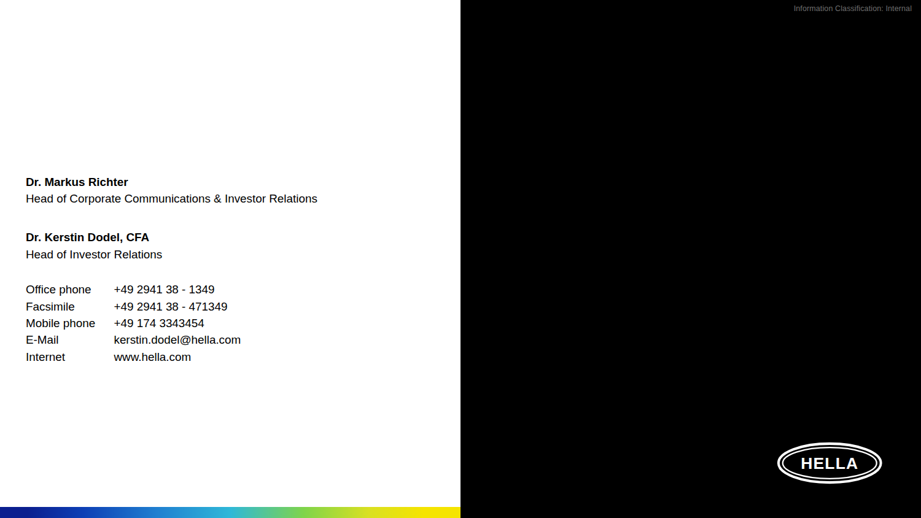Information Classification: Internal
Dr. Markus Richter
Head of Corporate Communications & Investor Relations
Dr. Kerstin Dodel, CFA
Head of Investor Relations
| Office phone | +49 2941 38 - 1349 |
| Facsimile | +49 2941 38 - 471349 |
| Mobile phone | +49 174 3343454 |
| E-Mail | kerstin.dodel@hella.com |
| Internet | www.hella.com |
HELLA